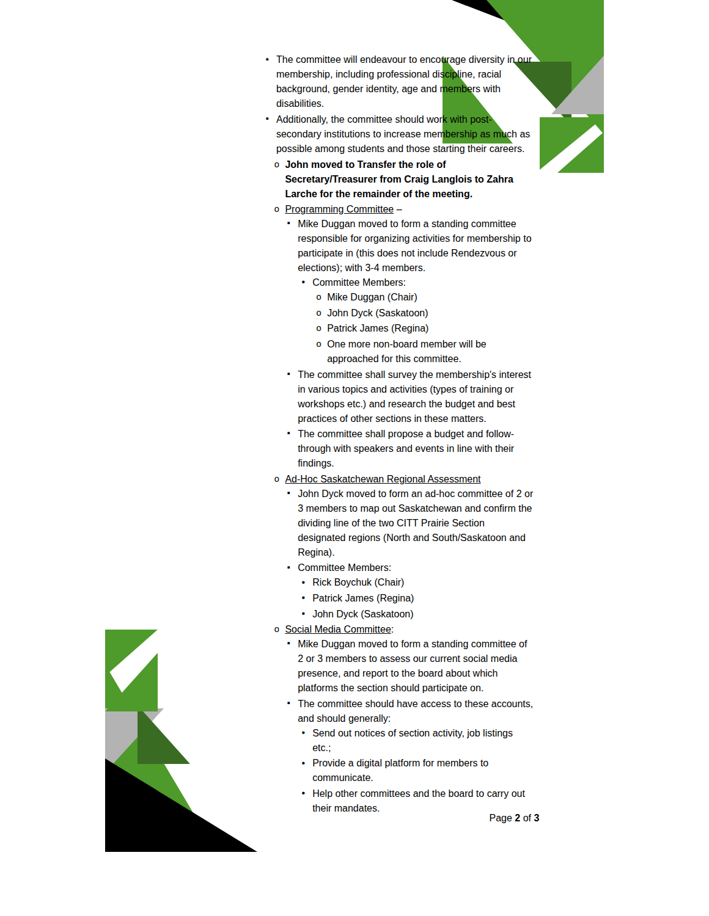The committee will endeavour to encourage diversity in our membership, including professional discipline, racial background, gender identity, age and members with disabilities.
Additionally, the committee should work with post-secondary institutions to increase membership as much as possible among students and those starting their careers.
John moved to Transfer the role of Secretary/Treasurer from Craig Langlois to Zahra Larche for the remainder of the meeting.
Programming Committee –
Mike Duggan moved to form a standing committee responsible for organizing activities for membership to participate in (this does not include Rendezvous or elections); with 3-4 members.
Committee Members:
Mike Duggan (Chair)
John Dyck (Saskatoon)
Patrick James (Regina)
One more non-board member will be approached for this committee.
The committee shall survey the membership's interest in various topics and activities (types of training or workshops etc.) and research the budget and best practices of other sections in these matters.
The committee shall propose a budget and follow-through with speakers and events in line with their findings.
Ad-Hoc Saskatchewan Regional Assessment
John Dyck moved to form an ad-hoc committee of 2 or 3 members to map out Saskatchewan and confirm the dividing line of the two CITT Prairie Section designated regions (North and South/Saskatoon and Regina).
Committee Members:
Rick Boychuk (Chair)
Patrick James (Regina)
John Dyck (Saskatoon)
Social Media Committee:
Mike Duggan moved to form a standing committee of 2 or 3 members to assess our current social media presence, and report to the board about which platforms the section should participate on.
The committee should have access to these accounts, and should generally:
Send out notices of section activity, job listings etc.;
Provide a digital platform for members to communicate.
Help other committees and the board to carry out their mandates.
Page 2 of 3